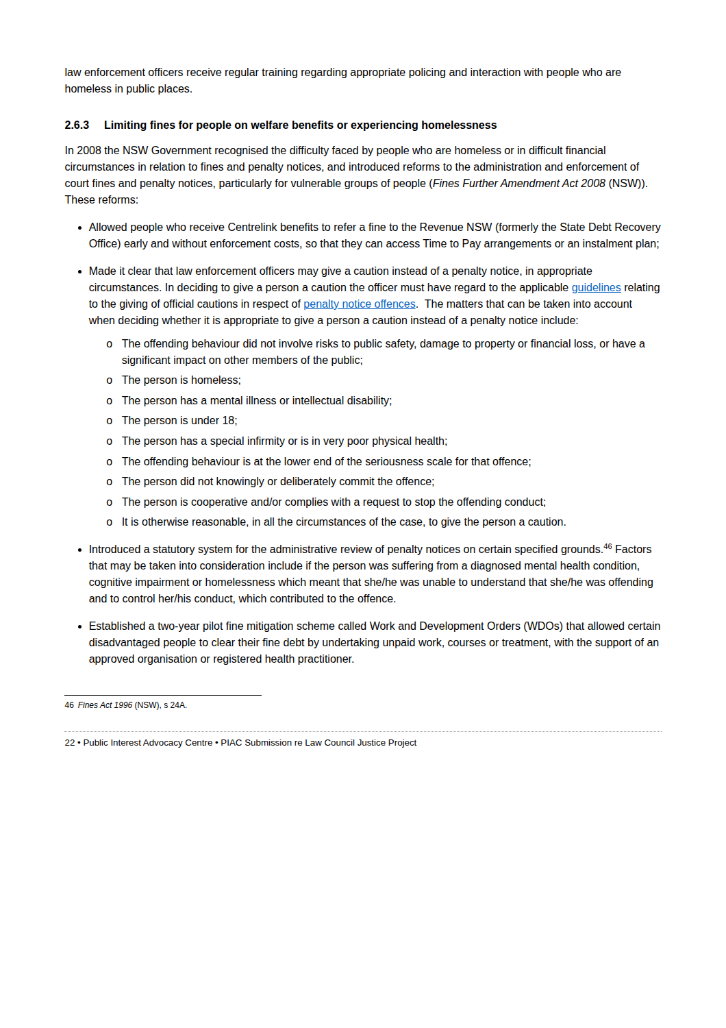law enforcement officers receive regular training regarding appropriate policing and interaction with people who are homeless in public places.
2.6.3 Limiting fines for people on welfare benefits or experiencing homelessness
In 2008 the NSW Government recognised the difficulty faced by people who are homeless or in difficult financial circumstances in relation to fines and penalty notices, and introduced reforms to the administration and enforcement of court fines and penalty notices, particularly for vulnerable groups of people (Fines Further Amendment Act 2008 (NSW)). These reforms:
Allowed people who receive Centrelink benefits to refer a fine to the Revenue NSW (formerly the State Debt Recovery Office) early and without enforcement costs, so that they can access Time to Pay arrangements or an instalment plan;
Made it clear that law enforcement officers may give a caution instead of a penalty notice, in appropriate circumstances. In deciding to give a person a caution the officer must have regard to the applicable guidelines relating to the giving of official cautions in respect of penalty notice offences. The matters that can be taken into account when deciding whether it is appropriate to give a person a caution instead of a penalty notice include:
The offending behaviour did not involve risks to public safety, damage to property or financial loss, or have a significant impact on other members of the public;
The person is homeless;
The person has a mental illness or intellectual disability;
The person is under 18;
The person has a special infirmity or is in very poor physical health;
The offending behaviour is at the lower end of the seriousness scale for that offence;
The person did not knowingly or deliberately commit the offence;
The person is cooperative and/or complies with a request to stop the offending conduct;
It is otherwise reasonable, in all the circumstances of the case, to give the person a caution.
Introduced a statutory system for the administrative review of penalty notices on certain specified grounds.46 Factors that may be taken into consideration include if the person was suffering from a diagnosed mental health condition, cognitive impairment or homelessness which meant that she/he was unable to understand that she/he was offending and to control her/his conduct, which contributed to the offence.
Established a two-year pilot fine mitigation scheme called Work and Development Orders (WDOs) that allowed certain disadvantaged people to clear their fine debt by undertaking unpaid work, courses or treatment, with the support of an approved organisation or registered health practitioner.
46 Fines Act 1996 (NSW), s 24A.
22 • Public Interest Advocacy Centre • PIAC Submission re Law Council Justice Project